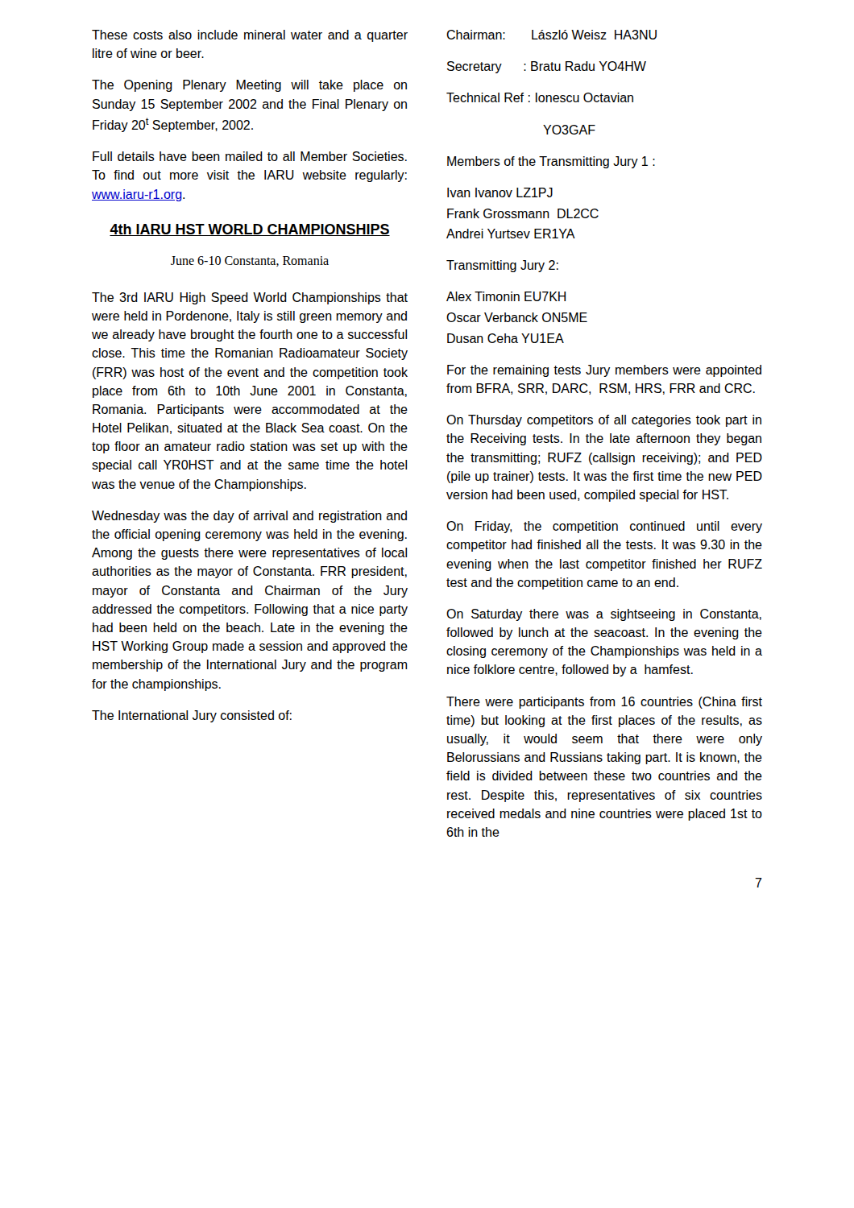These costs also include mineral water and a quarter litre of wine or beer.
The Opening Plenary Meeting will take place on Sunday 15 September 2002 and the Final Plenary on Friday 20t September, 2002.
Full details have been mailed to all Member Societies. To find out more visit the IARU website regularly: www.iaru-r1.org.
4th IARU HST WORLD CHAMPIONSHIPS
June 6-10 Constanta, Romania
The 3rd IARU High Speed World Championships that were held in Pordenone, Italy is still green memory and we already have brought the fourth one to a successful close. This time the Romanian Radioamateur Society (FRR) was host of the event and the competition took place from 6th to 10th June 2001 in Constanta, Romania. Participants were accommodated at the Hotel Pelikan, situated at the Black Sea coast. On the top floor an amateur radio station was set up with the special call YR0HST and at the same time the hotel was the venue of the Championships.
Wednesday was the day of arrival and registration and the official opening ceremony was held in the evening. Among the guests there were representatives of local authorities as the mayor of Constanta. FRR president, mayor of Constanta and Chairman of the Jury addressed the competitors. Following that a nice party had been held on the beach. Late in the evening the HST Working Group made a session and approved the membership of the International Jury and the program for the championships.
The International Jury consisted of:
Chairman: László Weisz HA3NU
Secretary : Bratu Radu YO4HW
Technical Ref : Ionescu Octavian
YO3GAF
Members of the Transmitting Jury 1 :
Ivan Ivanov LZ1PJ
Frank Grossmann DL2CC
Andrei Yurtsev ER1YA
Transmitting Jury 2:
Alex Timonin EU7KH
Oscar Verbanck ON5ME
Dusan Ceha YU1EA
For the remaining tests Jury members were appointed from BFRA, SRR, DARC, RSM, HRS, FRR and CRC.
On Thursday competitors of all categories took part in the Receiving tests. In the late afternoon they began the transmitting; RUFZ (callsign receiving); and PED (pile up trainer) tests. It was the first time the new PED version had been used, compiled special for HST.
On Friday, the competition continued until every competitor had finished all the tests. It was 9.30 in the evening when the last competitor finished her RUFZ test and the competition came to an end.
On Saturday there was a sightseeing in Constanta, followed by lunch at the seacoast. In the evening the closing ceremony of the Championships was held in a nice folklore centre, followed by a hamfest.
There were participants from 16 countries (China first time) but looking at the first places of the results, as usually, it would seem that there were only Belorussians and Russians taking part. It is known, the field is divided between these two countries and the rest. Despite this, representatives of six countries received medals and nine countries were placed 1st to 6th in the
7